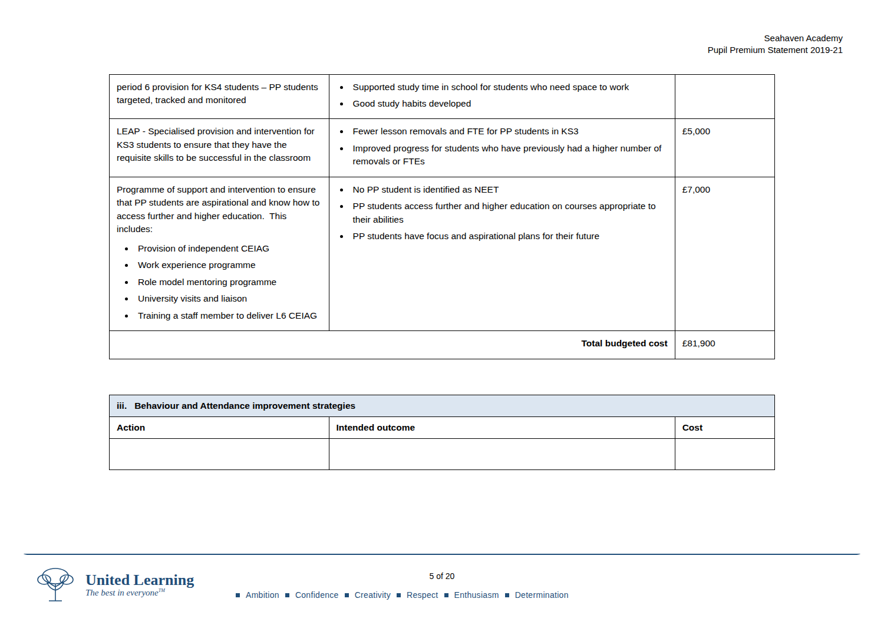Seahaven Academy
Pupil Premium Statement 2019-21
| period 6 provision for KS4 students – PP students targeted, tracked and monitored | Supported study time in school for students who need space to work Good study habits developed | |
| LEAP - Specialised provision and intervention for KS3 students to ensure that they have the requisite skills to be successful in the classroom | Fewer lesson removals and FTE for PP students in KS3 Improved progress for students who have previously had a higher number of removals or FTEs | £5,000 |
| Programme of support and intervention to ensure that PP students are aspirational and know how to access further and higher education. This includes: Provision of independent CEIAG Work experience programme Role model mentoring programme University visits and liaison Training a staff member to deliver L6 CEIAG | No PP student is identified as NEET PP students access further and higher education on courses appropriate to their abilities PP students have focus and aspirational plans for their future | £7,000 |
| Total budgeted cost | £81,900 |
| iii. Behaviour and Attendance improvement strategies |
| Action | Intended outcome | Cost |
United Learning
The best in everyoneTM
5 of 20
Ambition Confidence Creativity Respect Enthusiasm Determination